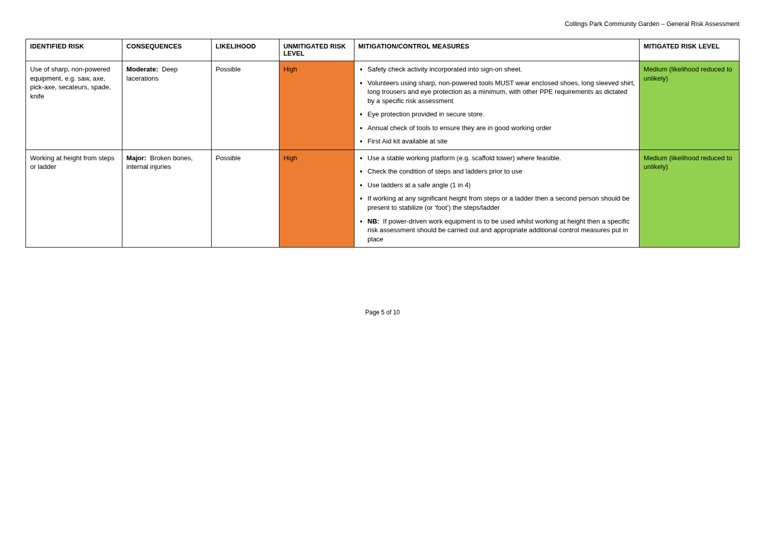Collings Park Community Garden – General Risk Assessment
| IDENTIFIED RISK | CONSEQUENCES | LIKELIHOOD | UNMITIGATED RISK LEVEL | MITIGATION/CONTROL MEASURES | MITIGATED RISK LEVEL |
| --- | --- | --- | --- | --- | --- |
| Use of sharp, non-powered equipment, e.g. saw, axe, pick-axe, secateurs, spade, knife | Moderate: Deep lacerations | Possible | High | Safety check activity incorporated into sign-on sheet. Volunteers using sharp, non-powered tools MUST wear enclosed shoes, long sleeved shirt, long trousers and eye protection as a minimum, with other PPE requirements as dictated by a specific risk assessment Eye protection provided in secure store. Annual check of tools to ensure they are in good working order First Aid kit available at site | Medium (likelihood reduced to unlikely) |
| Working at height from steps or ladder | Major: Broken bones, internal injuries | Possible | High | Use a stable working platform (e.g. scaffold tower) where feasible. Check the condition of steps and ladders prior to use Use ladders at a safe angle (1 in 4) If working at any significant height from steps or a ladder then a second person should be present to stabilize (or ‘foot’) the steps/ladder NB: If power-driven work equipment is to be used whilst working at height then a specific risk assessment should be carried out and appropriate additional control measures put in place | Medium (likelihood reduced to unlikely) |
Page 5 of 10